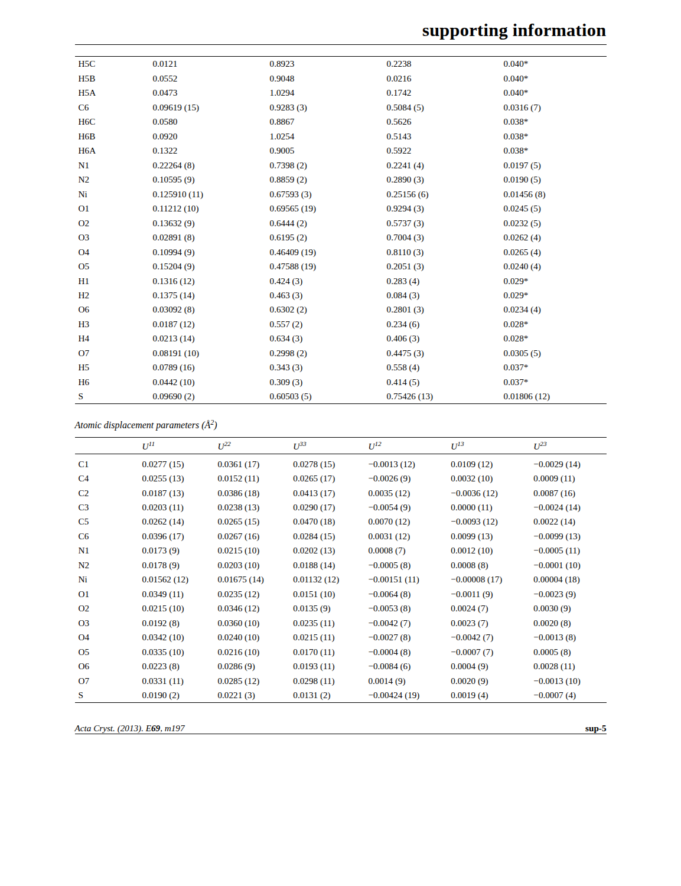supporting information
| H5C | 0.0121 | 0.8923 | 0.2238 | 0.040* |
| H5B | 0.0552 | 0.9048 | 0.0216 | 0.040* |
| H5A | 0.0473 | 1.0294 | 0.1742 | 0.040* |
| C6 | 0.09619 (15) | 0.9283 (3) | 0.5084 (5) | 0.0316 (7) |
| H6C | 0.0580 | 0.8867 | 0.5626 | 0.038* |
| H6B | 0.0920 | 1.0254 | 0.5143 | 0.038* |
| H6A | 0.1322 | 0.9005 | 0.5922 | 0.038* |
| N1 | 0.22264 (8) | 0.7398 (2) | 0.2241 (4) | 0.0197 (5) |
| N2 | 0.10595 (9) | 0.8859 (2) | 0.2890 (3) | 0.0190 (5) |
| Ni | 0.125910 (11) | 0.67593 (3) | 0.25156 (6) | 0.01456 (8) |
| O1 | 0.11212 (10) | 0.69565 (19) | 0.9294 (3) | 0.0245 (5) |
| O2 | 0.13632 (9) | 0.6444 (2) | 0.5737 (3) | 0.0232 (5) |
| O3 | 0.02891 (8) | 0.6195 (2) | 0.7004 (3) | 0.0262 (4) |
| O4 | 0.10994 (9) | 0.46409 (19) | 0.8110 (3) | 0.0265 (4) |
| O5 | 0.15204 (9) | 0.47588 (19) | 0.2051 (3) | 0.0240 (4) |
| H1 | 0.1316 (12) | 0.424 (3) | 0.283 (4) | 0.029* |
| H2 | 0.1375 (14) | 0.463 (3) | 0.084 (3) | 0.029* |
| O6 | 0.03092 (8) | 0.6302 (2) | 0.2801 (3) | 0.0234 (4) |
| H3 | 0.0187 (12) | 0.557 (2) | 0.234 (6) | 0.028* |
| H4 | 0.0213 (14) | 0.634 (3) | 0.406 (3) | 0.028* |
| O7 | 0.08191 (10) | 0.2998 (2) | 0.4475 (3) | 0.0305 (5) |
| H5 | 0.0789 (16) | 0.343 (3) | 0.558 (4) | 0.037* |
| H6 | 0.0442 (10) | 0.309 (3) | 0.414 (5) | 0.037* |
| S | 0.09690 (2) | 0.60503 (5) | 0.75426 (13) | 0.01806 (12) |
Atomic displacement parameters (Å2)
| | U 11 | U 22 | U 33 | U 12 | U 13 | U 23 |
| --- | --- | --- | --- | --- | --- | --- |
| C1 | 0.0277 (15) | 0.0361 (17) | 0.0278 (15) | −0.0013 (12) | 0.0109 (12) | −0.0029 (14) |
| C4 | 0.0255 (13) | 0.0152 (11) | 0.0265 (17) | −0.0026 (9) | 0.0032 (10) | 0.0009 (11) |
| C2 | 0.0187 (13) | 0.0386 (18) | 0.0413 (17) | 0.0035 (12) | −0.0036 (12) | 0.0087 (16) |
| C3 | 0.0203 (11) | 0.0238 (13) | 0.0290 (17) | −0.0054 (9) | 0.0000 (11) | −0.0024 (14) |
| C5 | 0.0262 (14) | 0.0265 (15) | 0.0470 (18) | 0.0070 (12) | −0.0093 (12) | 0.0022 (14) |
| C6 | 0.0396 (17) | 0.0267 (16) | 0.0284 (15) | 0.0031 (12) | 0.0099 (13) | −0.0099 (13) |
| N1 | 0.0173 (9) | 0.0215 (10) | 0.0202 (13) | 0.0008 (7) | 0.0012 (10) | −0.0005 (11) |
| N2 | 0.0178 (9) | 0.0203 (10) | 0.0188 (14) | −0.0005 (8) | 0.0008 (8) | −0.0001 (10) |
| Ni | 0.01562 (12) | 0.01675 (14) | 0.01132 (12) | −0.00151 (11) | −0.00008 (17) | 0.00004 (18) |
| O1 | 0.0349 (11) | 0.0235 (12) | 0.0151 (10) | −0.0064 (8) | −0.0011 (9) | −0.0023 (9) |
| O2 | 0.0215 (10) | 0.0346 (12) | 0.0135 (9) | −0.0053 (8) | 0.0024 (7) | 0.0030 (9) |
| O3 | 0.0192 (8) | 0.0360 (10) | 0.0235 (11) | −0.0042 (7) | 0.0023 (7) | 0.0020 (8) |
| O4 | 0.0342 (10) | 0.0240 (10) | 0.0215 (11) | −0.0027 (8) | −0.0042 (7) | −0.0013 (8) |
| O5 | 0.0335 (10) | 0.0216 (10) | 0.0170 (11) | −0.0004 (8) | −0.0007 (7) | 0.0005 (8) |
| O6 | 0.0223 (8) | 0.0286 (9) | 0.0193 (11) | −0.0084 (6) | 0.0004 (9) | 0.0028 (11) |
| O7 | 0.0331 (11) | 0.0285 (12) | 0.0298 (11) | 0.0014 (9) | 0.0020 (9) | −0.0013 (10) |
| S | 0.0190 (2) | 0.0221 (3) | 0.0131 (2) | −0.00424 (19) | 0.0019 (4) | −0.0007 (4) |
Acta Cryst. (2013). E69, m197
sup-5